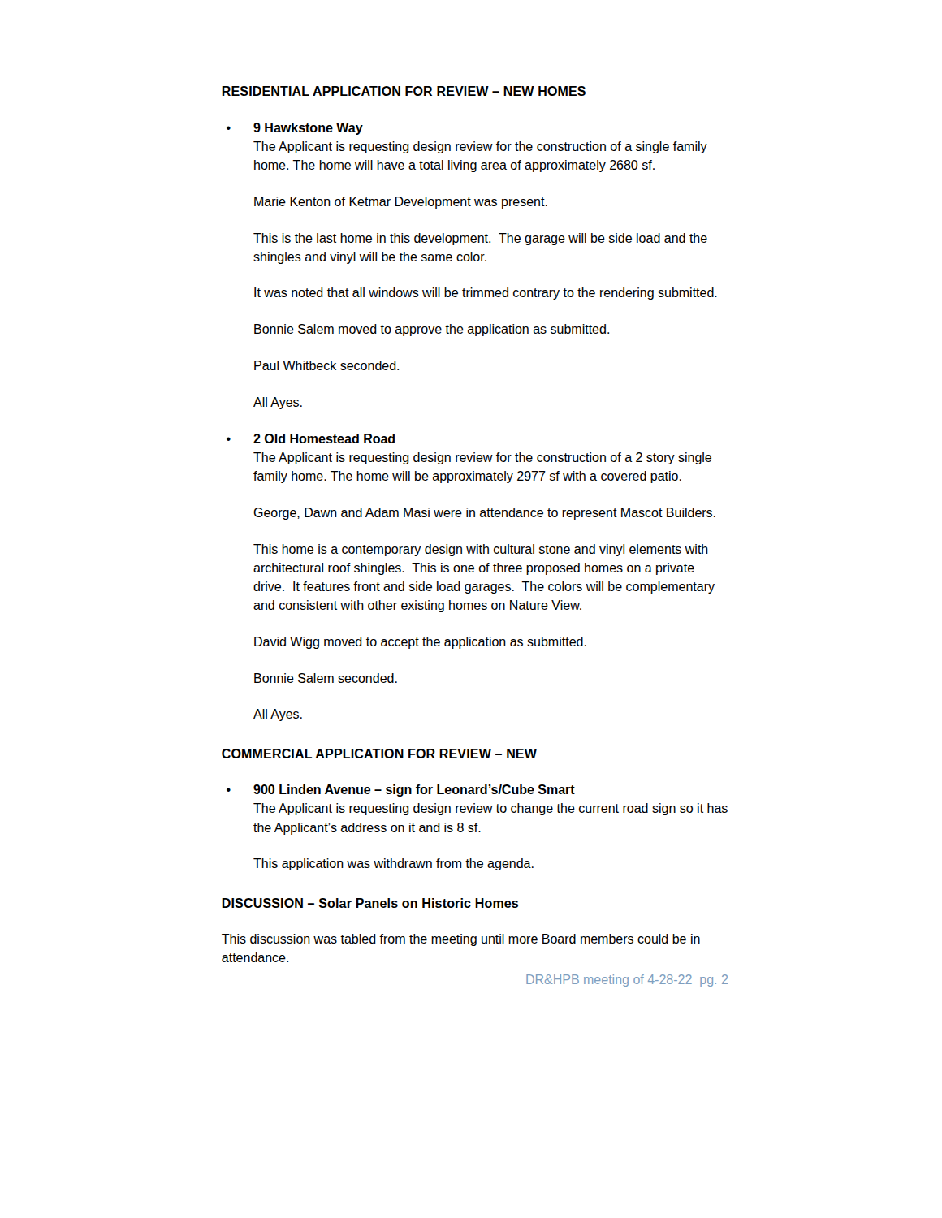RESIDENTIAL APPLICATION FOR REVIEW – NEW HOMES
9 Hawkstone Way
The Applicant is requesting design review for the construction of a single family home. The home will have a total living area of approximately 2680 sf.
Marie Kenton of Ketmar Development was present.
This is the last home in this development. The garage will be side load and the shingles and vinyl will be the same color.
It was noted that all windows will be trimmed contrary to the rendering submitted.
Bonnie Salem moved to approve the application as submitted.
Paul Whitbeck seconded.
All Ayes.
2 Old Homestead Road
The Applicant is requesting design review for the construction of a 2 story single family home. The home will be approximately 2977 sf with a covered patio.
George, Dawn and Adam Masi were in attendance to represent Mascot Builders.
This home is a contemporary design with cultural stone and vinyl elements with architectural roof shingles. This is one of three proposed homes on a private drive. It features front and side load garages. The colors will be complementary and consistent with other existing homes on Nature View.
David Wigg moved to accept the application as submitted.
Bonnie Salem seconded.
All Ayes.
COMMERCIAL APPLICATION FOR REVIEW – NEW
900 Linden Avenue – sign for Leonard’s/Cube Smart
The Applicant is requesting design review to change the current road sign so it has the Applicant’s address on it and is 8 sf.
This application was withdrawn from the agenda.
DISCUSSION – Solar Panels on Historic Homes
This discussion was tabled from the meeting until more Board members could be in attendance.
DR&HPB meeting of 4-28-22 pg. 2